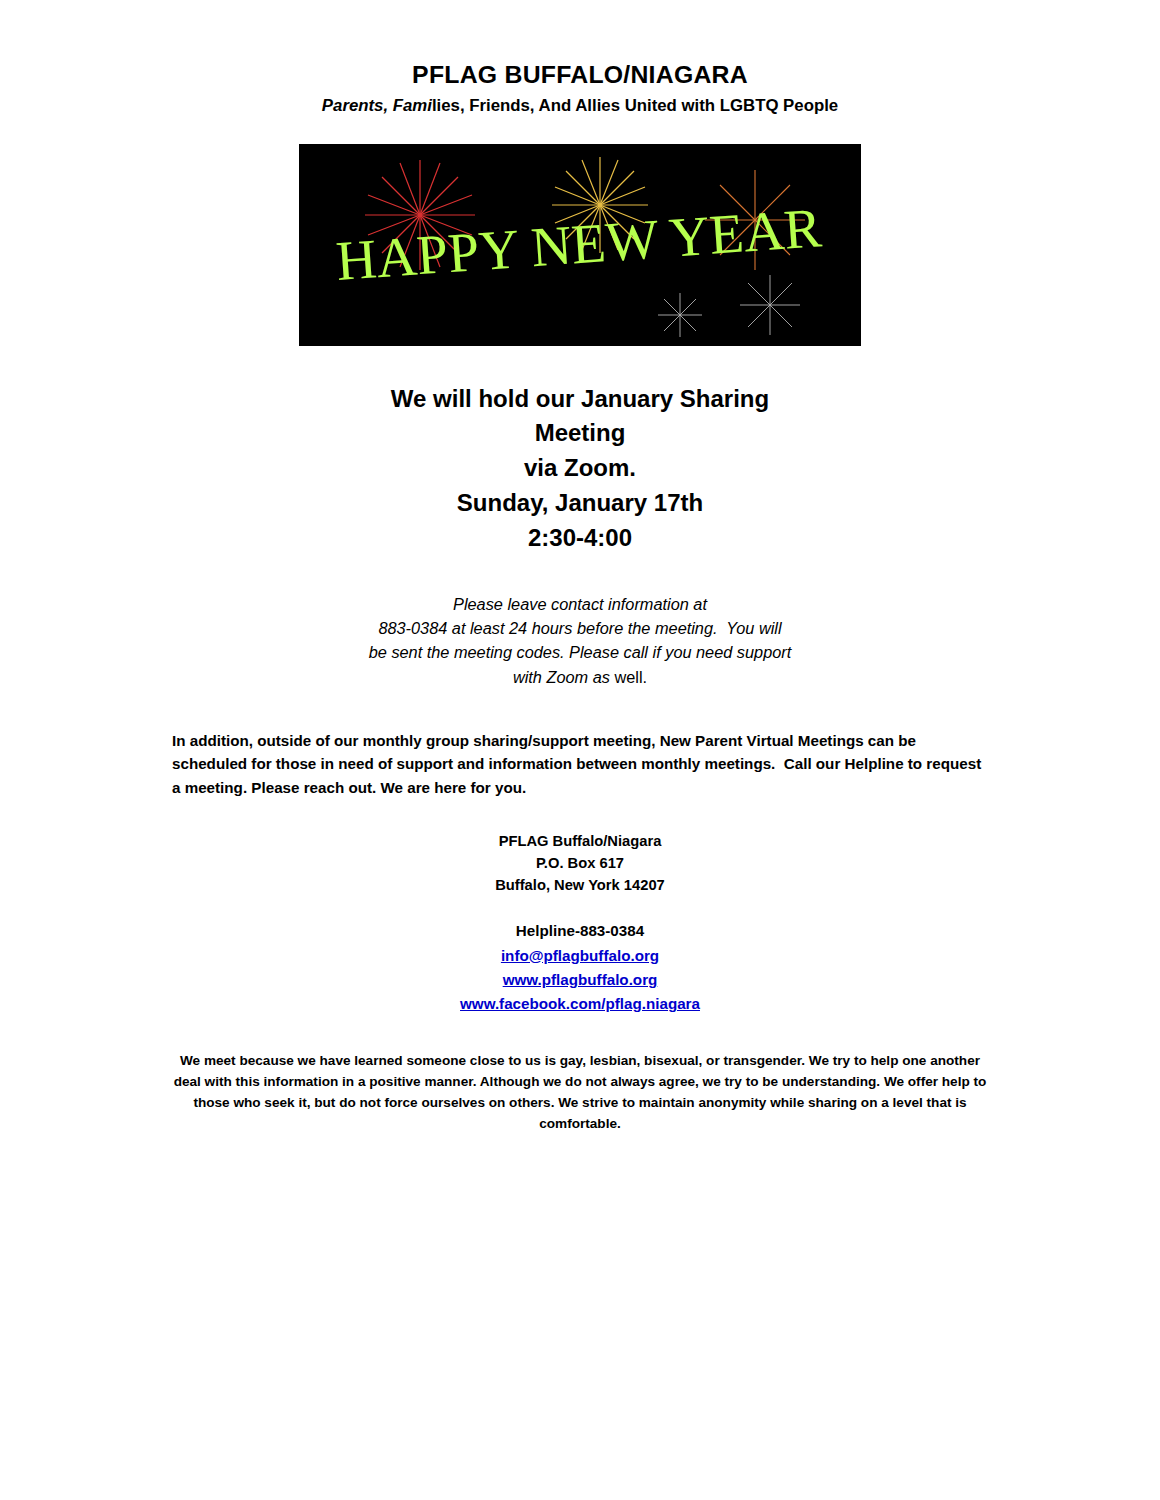PFLAG BUFFALO/NIAGARA
Parents, Fami lies, Friends, And Allies United with LGBTQ People
We will hold our January Sharing
Meeting
via Zoom.
Sunday, January 17th
2:30-4:00
Please leave contact information at
883-0384 at least 24 hours before the meeting. You will
be sent the meeting codes. Please call if you need support
with Zoom as well.
In addition, outside of our monthly group sharing/support meeting, New Parent Virtual Meetings can be scheduled for those in need of support and information between monthly meetings. Call our Helpline to request a meeting. Please reach out. We are here for you.
PFLAG Buffalo/Niagara
P.O. Box 617
Buffalo, New York 14207
Helpline-883-0384
info@pflagbuffalo.org
www.pflagbuffalo.org
www.facebook.com/pflag.niagara
We meet because we have learned someone close to us is gay, lesbian, bisexual, or transgender. We try to help one another deal with this information in a positive manner. Although we do not always agree, we try to be understanding. We offer help to those who seek it, but do not force ourselves on others. We strive to maintain anonymity while sharing on a level that is comfortable.